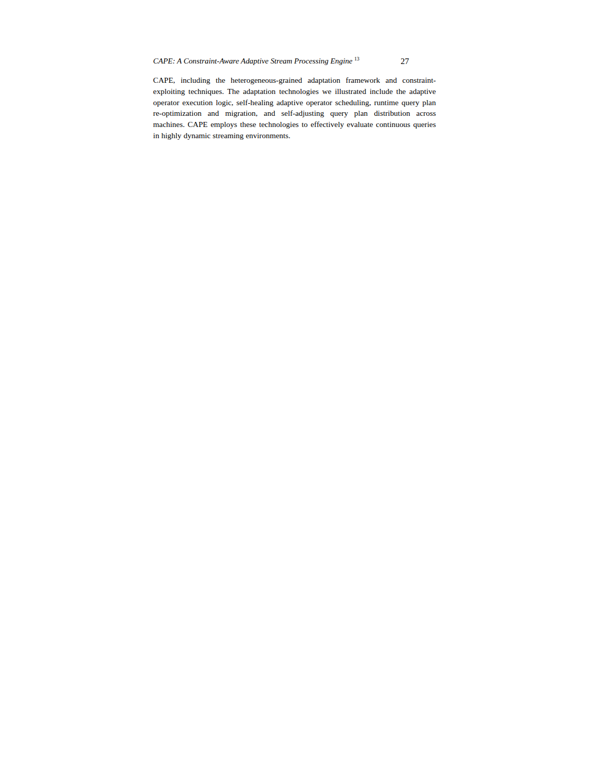CAPE: A Constraint-Aware Adaptive Stream Processing Engine13 27
CAPE, including the heterogeneous-grained adaptation framework and constraint-exploiting techniques. The adaptation technologies we illustrated include the adaptive operator execution logic, self-healing adaptive operator scheduling, runtime query plan re-optimization and migration, and self-adjusting query plan distribution across machines. CAPE employs these technologies to effectively evaluate continuous queries in highly dynamic streaming environments.